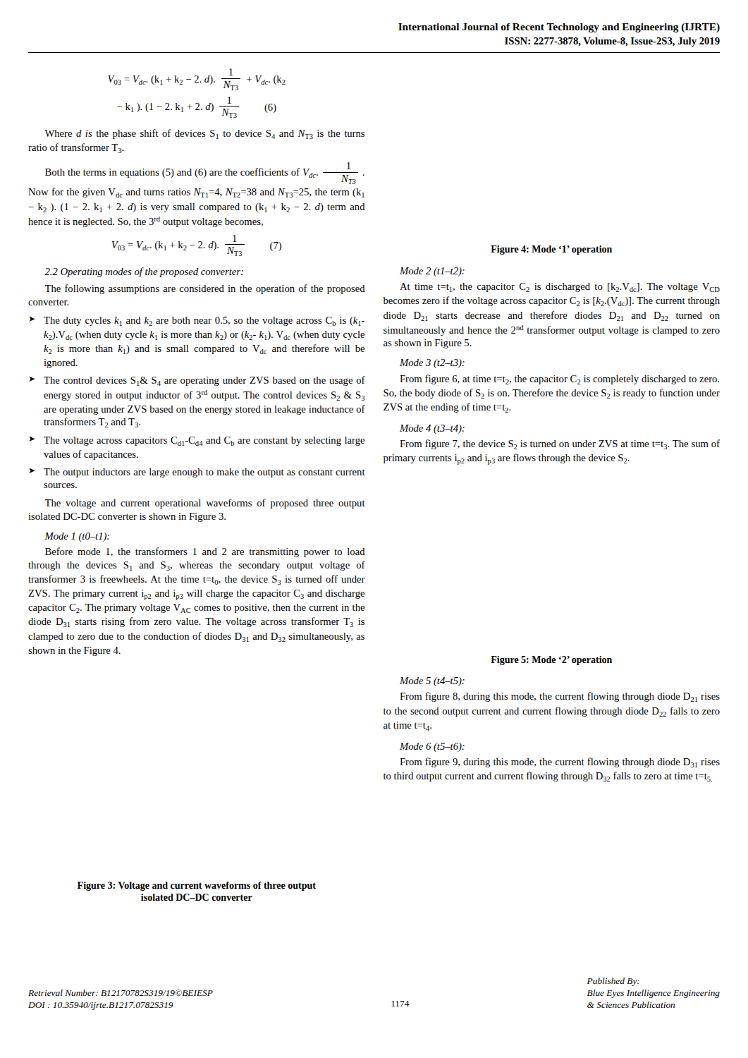International Journal of Recent Technology and Engineering (IJRTE)
ISSN: 2277-3878, Volume-8, Issue-2S3, July 2019
V03 = Vdc. (k1 + k2 − 2. d). 1 NT3 + Vdc. (k2
− k1 ). (1 − 2. k1 + 2. d) 1 NT3 (6)
Where d is the phase shift of devices S1 to device S4 and NT3 is the turns ratio of transformer T3.
Both the terms in equations (5) and (6) are the coefficients of Vdc. 1 NT3 . Now for the given Vdc and turns ratios NT1=4, NT2=38 and NT3=25, the term (k1 − k2 ). (1 − 2. k1 + 2. d) is very small compared to (k1 + k2 − 2. d) term and hence it is neglected. So, the 3rd output voltage becomes,
V03 = Vdc. (k1 + k2 − 2. d). 1 NT3 (7)
2.2 Operating modes of the proposed converter:
The following assumptions are considered in the operation of the proposed converter.
The duty cycles k1 and k2 are both near 0.5, so the voltage across Cb is (k1- k2).Vdc (when duty cycle k1 is more than k2) or (k2- k1). Vdc (when duty cycle k2 is more than k1) and is small compared to Vdc and therefore will be ignored.
The control devices S1& S4 are operating under ZVS based on the usage of energy stored in output inductor of 3rd output. The control devices S2 & S3 are operating under ZVS based on the energy stored in leakage inductance of transformers T2 and T3.
The voltage across capacitors Cd1-Cd4 and Cb are constant by selecting large values of capacitances.
The output inductors are large enough to make the output as constant current sources.
The voltage and current operational waveforms of proposed three output isolated DC-DC converter is shown in Figure 3.
Mode 1 (t0–t1):
Before mode 1, the transformers 1 and 2 are transmitting power to load through the devices S1 and S3, whereas the secondary output voltage of transformer 3 is freewheels. At the time t=t0, the device S3 is turned off under ZVS. The primary current ip2 and ip3 will charge the capacitor C3 and discharge capacitor C2. The primary voltage VAC comes to positive, then the current in the diode D31 starts rising from zero value. The voltage across transformer T3 is clamped to zero due to the conduction of diodes D31 and D32 simultaneously, as shown in the Figure 4.
Figure 3: Voltage and current waveforms of three output
isolated DC–DC converter
Figure 4: Mode ‘1’ operation
Mode 2 (t1–t2):
At time t=t1, the capacitor C2 is discharged to [k2.Vdc]. The voltage VCD becomes zero if the voltage across capacitor C2 is [k2.(Vdc)]. The current through diode D21 starts decrease and therefore diodes D21 and D22 turned on simultaneously and hence the 2nd transformer output voltage is clamped to zero as shown in Figure 5.
Mode 3 (t2–t3):
From figure 6, at time t=t2, the capacitor C2 is completely discharged to zero. So, the body diode of S2 is on. Therefore the device S2 is ready to function under ZVS at the ending of time t=t2.
Mode 4 (t3–t4):
From figure 7, the device S2 is turned on under ZVS at time t=t3. The sum of primary currents ip2 and ip3 are flows through the device S2.
Figure 5: Mode ‘2’ operation
Mode 5 (t4–t5):
From figure 8, during this mode, the current flowing through diode D21 rises to the second output current and current flowing through diode D22 falls to zero at time t=t4.
Mode 6 (t5–t6):
From figure 9, during this mode, the current flowing through diode D31 rises to third output current and current flowing through D32 falls to zero at time t=t5.
Retrieval Number: B12170782S319/19©BEIESP
DOI : 10.35940/ijrte.B1217.0782S319
1174
Published By:
Blue Eyes Intelligence Engineering
& Sciences Publication